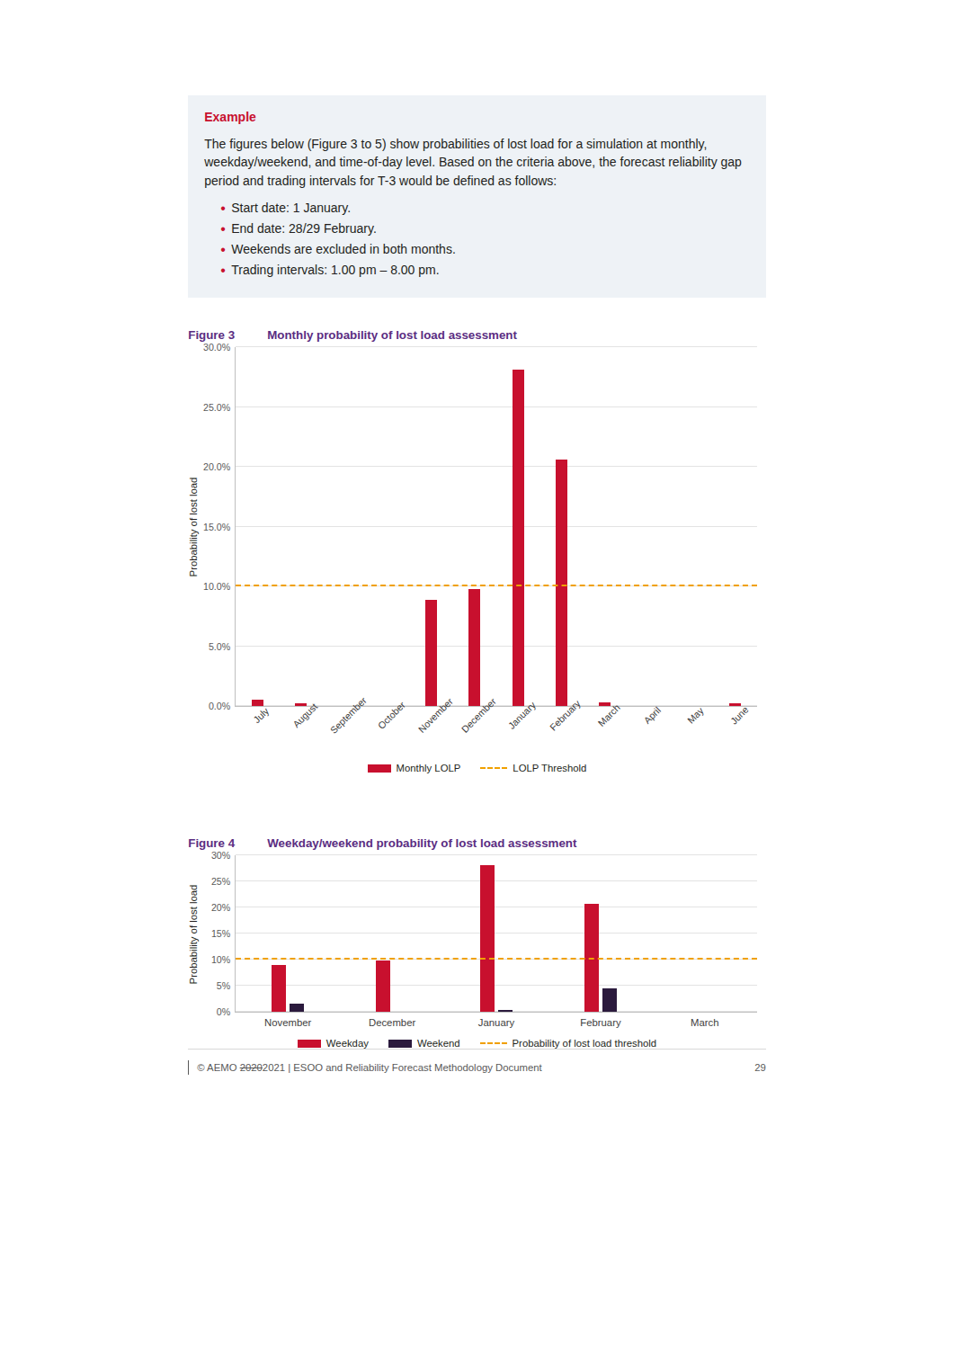Example
The figures below (Figure 3 to 5) show probabilities of lost load for a simulation at monthly, weekday/weekend, and time-of-day level. Based on the criteria above, the forecast reliability gap period and trading intervals for T-3 would be defined as follows:
Start date: 1 January.
End date: 28/29 February.
Weekends are excluded in both months.
Trading intervals: 1.00 pm – 8.00 pm.
Figure 3 Monthly probability of lost load assessment
Probability of lost load
0.0%
5.0%
10.0%
15.0%
20.0%
25.0%
30.0%
July
August
September
October
November
December
January
February
March
April
May
June
Monthly LOLP
LOLP Threshold
Figure 4 Weekday/weekend probability of lost load assessment
Probability of lost load
0%
5%
10%
15%
20%
25%
30%
November
December
January
February
March
Weekday
Weekend
Probability of lost load threshold
© AEMO 20202021 | ESOO and Reliability Forecast Methodology Document
29